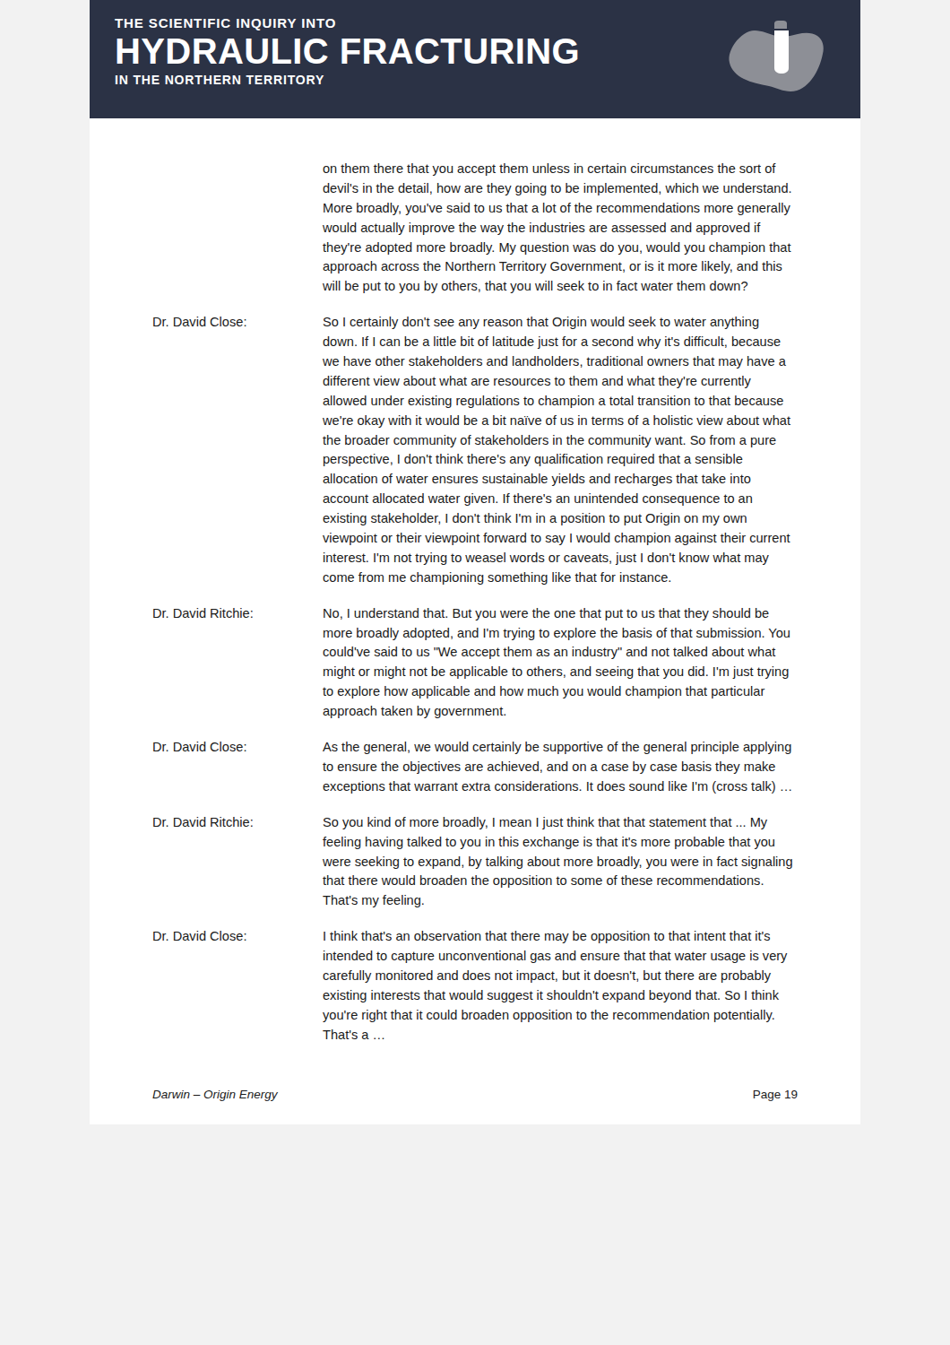The Scientific Inquiry into
Hydraulic Fracturing
in the Northern Territory
| | on them there that you accept them unless in certain circumstances the sort of devil's in the detail, how are they going to be implemented, which we understand. More broadly, you've said to us that a lot of the recommendations more generally would actually improve the way the industries are assessed and approved if they're adopted more broadly. My question was do you, would you champion that approach across the Northern Territory Government, or is it more likely, and this will be put to you by others, that you will seek to in fact water them down? |
| Dr. David Close: | So I certainly don't see any reason that Origin would seek to water anything down. If I can be a little bit of latitude just for a second why it's difficult, because we have other stakeholders and landholders, traditional owners that may have a different view about what are resources to them and what they're currently allowed under existing regulations to champion a total transition to that because we're okay with it would be a bit naïve of us in terms of a holistic view about what the broader community of stakeholders in the community want. So from a pure perspective, I don't think there's any qualification required that a sensible allocation of water ensures sustainable yields and recharges that take into account allocated water given. If there's an unintended consequence to an existing stakeholder, I don't think I'm in a position to put Origin on my own viewpoint or their viewpoint forward to say I would champion against their current interest. I'm not trying to weasel words or caveats, just I don't know what may come from me championing something like that for instance. |
| Dr. David Ritchie: | No, I understand that. But you were the one that put to us that they should be more broadly adopted, and I'm trying to explore the basis of that submission. You could've said to us "We accept them as an industry" and not talked about what might or might not be applicable to others, and seeing that you did. I'm just trying to explore how applicable and how much you would champion that particular approach taken by government. |
| Dr. David Close: | As the general, we would certainly be supportive of the general principle applying to ensure the objectives are achieved, and on a case by case basis they make exceptions that warrant extra considerations. It does sound like I'm (cross talk) … |
| Dr. David Ritchie: | So you kind of more broadly, I mean I just think that that statement that ... My feeling having talked to you in this exchange is that it's more probable that you were seeking to expand, by talking about more broadly, you were in fact signaling that there would broaden the opposition to some of these recommendations. That's my feeling. |
| Dr. David Close: | I think that's an observation that there may be opposition to that intent that it's intended to capture unconventional gas and ensure that that water usage is very carefully monitored and does not impact, but it doesn't, but there are probably existing interests that would suggest it shouldn't expand beyond that. So I think you're right that it could broaden opposition to the recommendation potentially. That's a … |
Darwin – Origin Energy Page 19